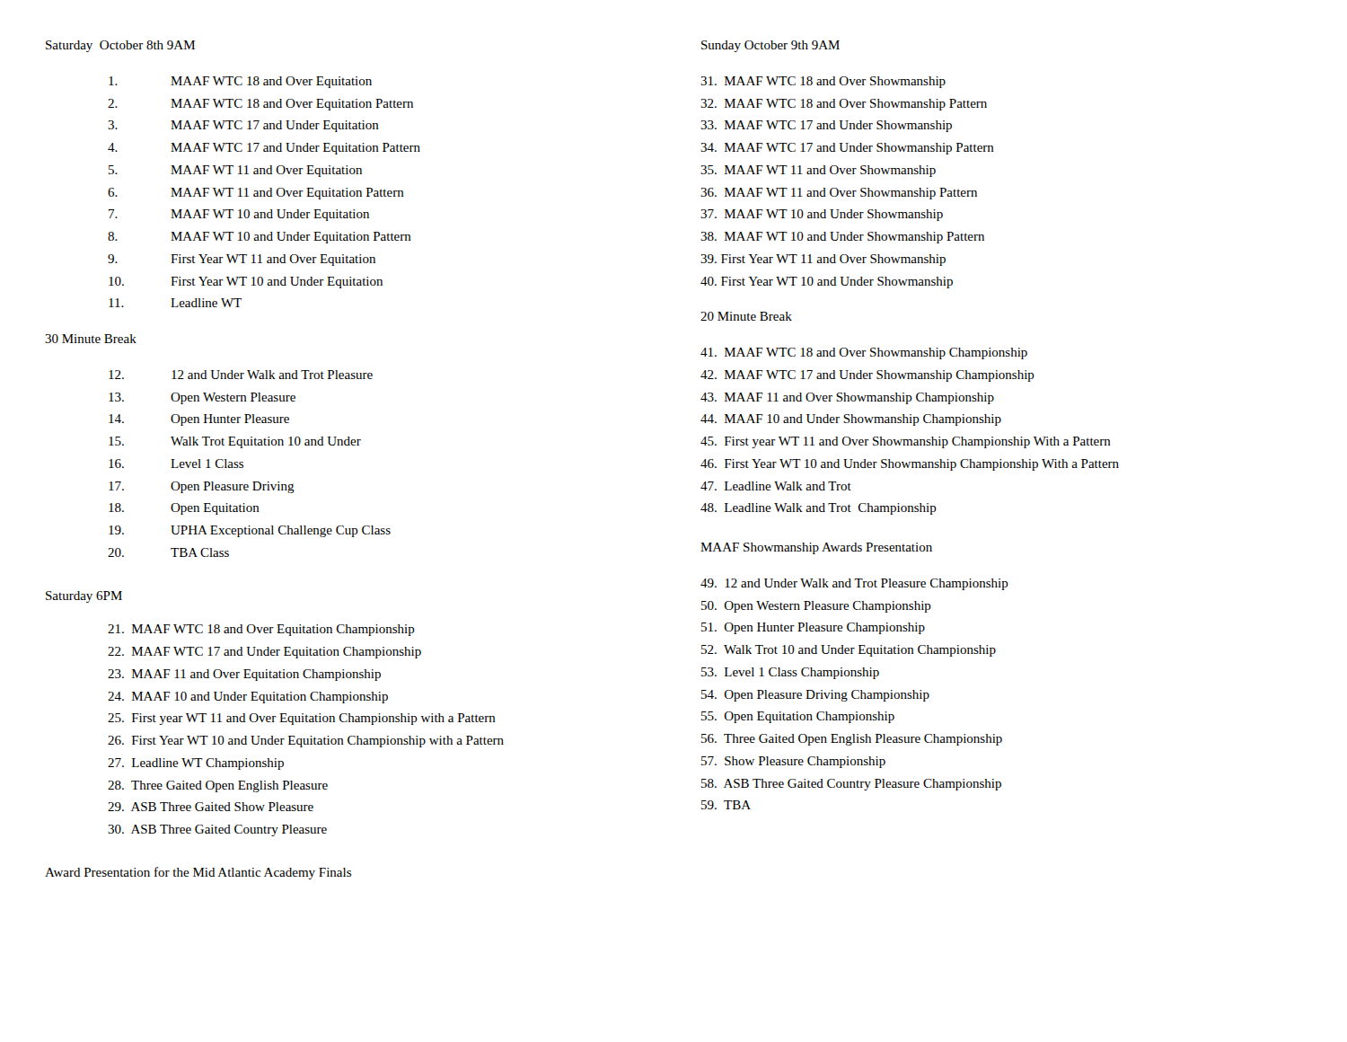Saturday October 8th 9AM
1. MAAF WTC 18 and Over Equitation
2. MAAF WTC 18 and Over Equitation Pattern
3. MAAF WTC 17 and Under Equitation
4. MAAF WTC 17 and Under Equitation Pattern
5. MAAF WT 11 and Over Equitation
6. MAAF WT 11 and Over Equitation Pattern
7. MAAF WT 10 and Under Equitation
8. MAAF WT 10 and Under Equitation Pattern
9. First Year WT 11 and Over Equitation
10. First Year WT 10 and Under Equitation
11. Leadline WT
30 Minute Break
12. 12 and Under Walk and Trot Pleasure
13. Open Western Pleasure
14. Open Hunter Pleasure
15. Walk Trot Equitation 10 and Under
16. Level 1 Class
17. Open Pleasure Driving
18. Open Equitation
19. UPHA Exceptional Challenge Cup Class
20. TBA Class
Saturday 6PM
21. MAAF WTC 18 and Over Equitation Championship
22. MAAF WTC 17 and Under Equitation Championship
23. MAAF 11 and Over Equitation Championship
24. MAAF 10 and Under Equitation Championship
25. First year WT 11 and Over Equitation Championship with a Pattern
26. First Year WT 10 and Under Equitation Championship with a Pattern
27. Leadline WT Championship
28. Three Gaited Open English Pleasure
29. ASB Three Gaited Show Pleasure
30. ASB Three Gaited Country Pleasure
Award Presentation for the Mid Atlantic Academy Finals
Sunday October 9th 9AM
31. MAAF WTC 18 and Over Showmanship
32. MAAF WTC 18 and Over Showmanship Pattern
33. MAAF WTC 17 and Under Showmanship
34. MAAF WTC 17 and Under Showmanship Pattern
35. MAAF WT 11 and Over Showmanship
36. MAAF WT 11 and Over Showmanship Pattern
37. MAAF WT 10 and Under Showmanship
38. MAAF WT 10 and Under Showmanship Pattern
39. First Year WT 11 and Over Showmanship
40. First Year WT 10 and Under Showmanship
20 Minute Break
41. MAAF WTC 18 and Over Showmanship Championship
42. MAAF WTC 17 and Under Showmanship Championship
43. MAAF 11 and Over Showmanship Championship
44. MAAF 10 and Under Showmanship Championship
45. First year WT 11 and Over Showmanship Championship With a Pattern
46. First Year WT 10 and Under Showmanship Championship With a Pattern
47. Leadline Walk and Trot
48. Leadline Walk and Trot Championship
MAAF Showmanship Awards Presentation
49. 12 and Under Walk and Trot Pleasure Championship
50. Open Western Pleasure Championship
51. Open Hunter Pleasure Championship
52. Walk Trot 10 and Under Equitation Championship
53. Level 1 Class Championship
54. Open Pleasure Driving Championship
55. Open Equitation Championship
56. Three Gaited Open English Pleasure Championship
57. Show Pleasure Championship
58. ASB Three Gaited Country Pleasure Championship
59. TBA